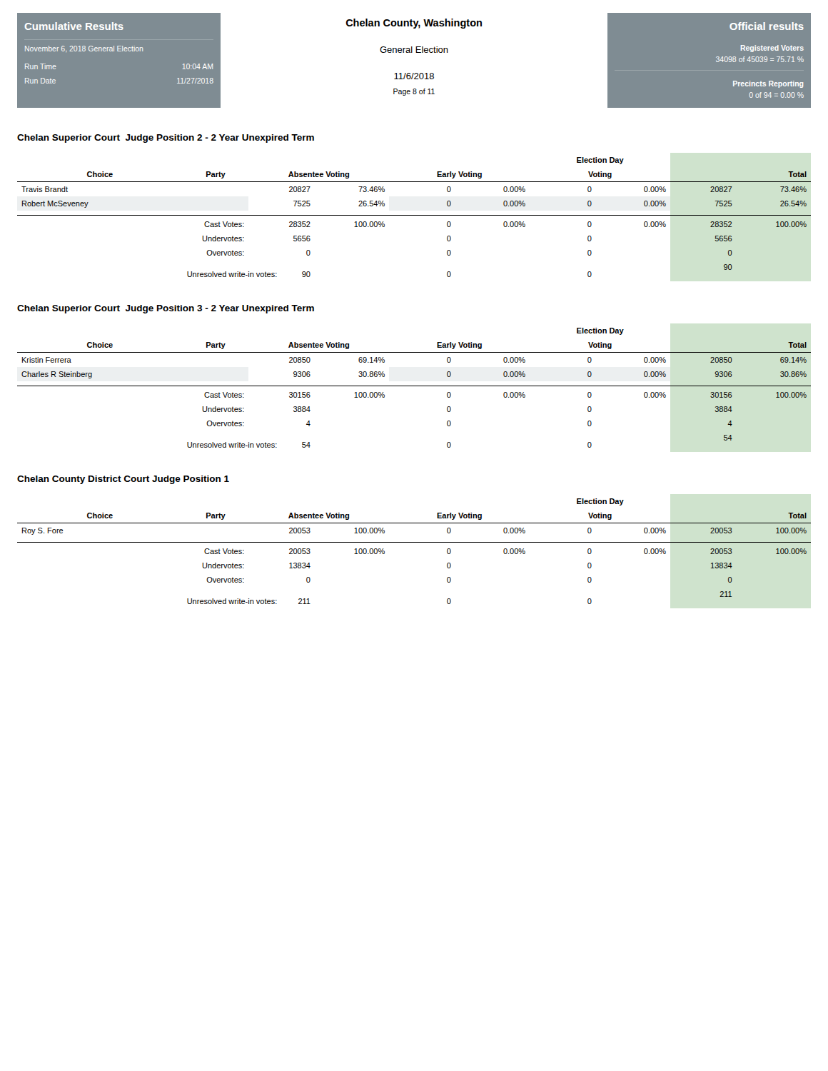Cumulative Results
November 6, 2018 General Election
Run Time 10:04 AM
Run Date 11/27/2018
Chelan County, Washington
General Election
11/6/2018
Page 8 of 11
Official results
Registered Voters
34098 of 45039 = 75.71 %
Precincts Reporting
0 of 94 = 0.00 %
Chelan Superior Court Judge Position 2 - 2 Year Unexpired Term
| | | | | | | Election Day | |
| --- | --- | --- | --- | --- | --- | --- | --- |
| Choice | Party | Absentee Voting | Early Voting | Voting | | Total |
| Travis Brandt | | 20827 | 73.46% | 0 | 0.00% | 0 | 0.00% | 20827 | 73.46% |
| Robert McSeveney | | 7525 | 26.54% | 0 | 0.00% | 0 | 0.00% | 7525 | 26.54% |
| | Cast Votes: | 28352 | 100.00% | 0 | 0.00% | 0 | 0.00% | 28352 | 100.00% |
| | Undervotes: | 5656 | | 0 | | 0 | | 5656 | |
| | Overvotes: | 0 | | 0 | | 0 | | 0 | |
| | Unresolved write-in votes: | 90 | | 0 | | 0 | | 90 | |
Chelan Superior Court Judge Position 3 - 2 Year Unexpired Term
| | | | | | | Election Day | |
| --- | --- | --- | --- | --- | --- | --- | --- |
| Choice | Party | Absentee Voting | Early Voting | Voting | | Total |
| Kristin Ferrera | | 20850 | 69.14% | 0 | 0.00% | 0 | 0.00% | 20850 | 69.14% |
| Charles R Steinberg | | 9306 | 30.86% | 0 | 0.00% | 0 | 0.00% | 9306 | 30.86% |
| | Cast Votes: | 30156 | 100.00% | 0 | 0.00% | 0 | 0.00% | 30156 | 100.00% |
| | Undervotes: | 3884 | | 0 | | 0 | | 3884 | |
| | Overvotes: | 4 | | 0 | | 0 | | 4 | |
| | Unresolved write-in votes: | 54 | | 0 | | 0 | | 54 | |
Chelan County District Court Judge Position 1
| | | | | | | Election Day | |
| --- | --- | --- | --- | --- | --- | --- | --- |
| Choice | Party | Absentee Voting | Early Voting | Voting | | Total |
| Roy S. Fore | | 20053 | 100.00% | 0 | 0.00% | 0 | 0.00% | 20053 | 100.00% |
| | Cast Votes: | 20053 | 100.00% | 0 | 0.00% | 0 | 0.00% | 20053 | 100.00% |
| | Undervotes: | 13834 | | 0 | | 0 | | 13834 | |
| | Overvotes: | 0 | | 0 | | 0 | | 0 | |
| | Unresolved write-in votes: | 211 | | 0 | | 0 | | 211 | |